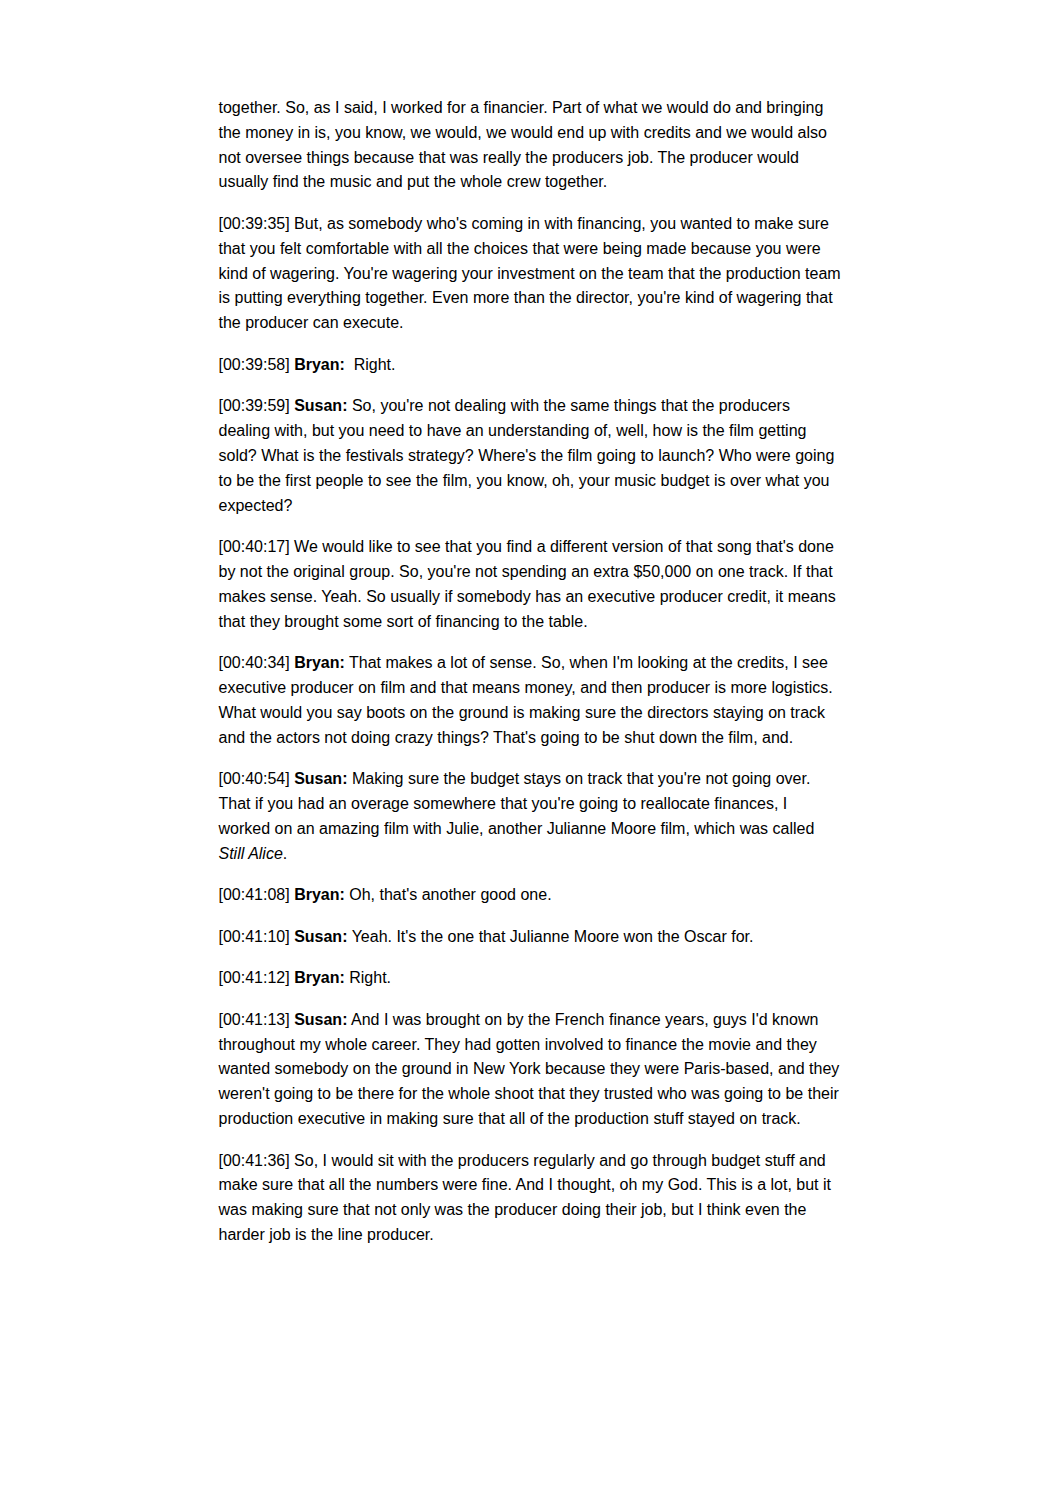together. So, as I said, I worked for a financier. Part of what we would do and bringing the money in is, you know, we would, we would end up with credits and we would also not oversee things because that was really the producers job. The producer would usually find the music and put the whole crew together.
[00:39:35] But, as somebody who's coming in with financing, you wanted to make sure that you felt comfortable with all the choices that were being made because you were kind of wagering. You're wagering your investment on the team that the production team is putting everything together. Even more than the director, you're kind of wagering that the producer can execute.
[00:39:58] Bryan: Right.
[00:39:59] Susan: So, you're not dealing with the same things that the producers dealing with, but you need to have an understanding of, well, how is the film getting sold? What is the festivals strategy? Where's the film going to launch? Who were going to be the first people to see the film, you know, oh, your music budget is over what you expected?
[00:40:17] We would like to see that you find a different version of that song that's done by not the original group. So, you're not spending an extra $50,000 on one track. If that makes sense. Yeah. So usually if somebody has an executive producer credit, it means that they brought some sort of financing to the table.
[00:40:34] Bryan: That makes a lot of sense. So, when I'm looking at the credits, I see executive producer on film and that means money, and then producer is more logistics. What would you say boots on the ground is making sure the directors staying on track and the actors not doing crazy things? That's going to be shut down the film, and.
[00:40:54] Susan: Making sure the budget stays on track that you're not going over. That if you had an overage somewhere that you're going to reallocate finances, I worked on an amazing film with Julie, another Julianne Moore film, which was called Still Alice.
[00:41:08] Bryan: Oh, that's another good one.
[00:41:10] Susan: Yeah. It's the one that Julianne Moore won the Oscar for.
[00:41:12] Bryan: Right.
[00:41:13] Susan: And I was brought on by the French finance years, guys I'd known throughout my whole career. They had gotten involved to finance the movie and they wanted somebody on the ground in New York because they were Paris-based, and they weren't going to be there for the whole shoot that they trusted who was going to be their production executive in making sure that all of the production stuff stayed on track.
[00:41:36] So, I would sit with the producers regularly and go through budget stuff and make sure that all the numbers were fine. And I thought, oh my God. This is a lot, but it was making sure that not only was the producer doing their job, but I think even the harder job is the line producer.